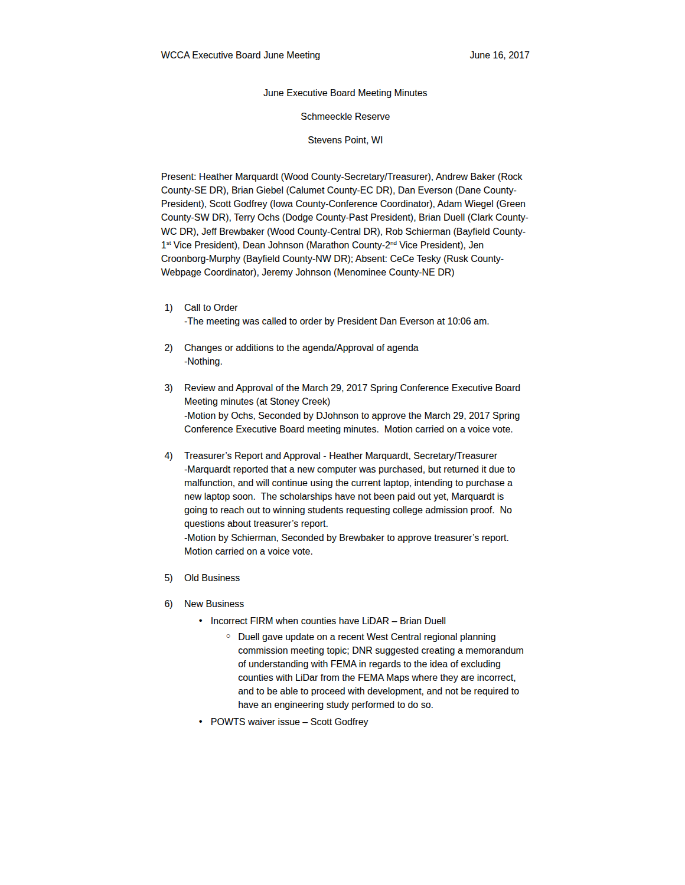WCCA Executive Board June Meeting June 16, 2017
June Executive Board Meeting Minutes
Schmeeckle Reserve
Stevens Point, WI
Present: Heather Marquardt (Wood County-Secretary/Treasurer), Andrew Baker (Rock County-SE DR), Brian Giebel (Calumet County-EC DR), Dan Everson (Dane County-President), Scott Godfrey (Iowa County-Conference Coordinator), Adam Wiegel (Green County-SW DR), Terry Ochs (Dodge County-Past President), Brian Duell (Clark County-WC DR), Jeff Brewbaker (Wood County-Central DR), Rob Schierman (Bayfield County-1st Vice President), Dean Johnson (Marathon County-2nd Vice President), Jen Croonborg-Murphy (Bayfield County-NW DR); Absent: CeCe Tesky (Rusk County-Webpage Coordinator), Jeremy Johnson (Menominee County-NE DR)
Call to Order
-The meeting was called to order by President Dan Everson at 10:06 am.
Changes or additions to the agenda/Approval of agenda
-Nothing.
Review and Approval of the March 29, 2017 Spring Conference Executive Board Meeting minutes (at Stoney Creek)
-Motion by Ochs, Seconded by DJohnson to approve the March 29, 2017 Spring Conference Executive Board meeting minutes. Motion carried on a voice vote.
Treasurer’s Report and Approval - Heather Marquardt, Secretary/Treasurer
-Marquardt reported that a new computer was purchased, but returned it due to malfunction, and will continue using the current laptop, intending to purchase a new laptop soon. The scholarships have not been paid out yet, Marquardt is going to reach out to winning students requesting college admission proof. No questions about treasurer’s report.
-Motion by Schierman, Seconded by Brewbaker to approve treasurer’s report. Motion carried on a voice vote.
Old Business
New Business
Incorrect FIRM when counties have LiDAR – Brian Duell
Duell gave update on a recent West Central regional planning commission meeting topic; DNR suggested creating a memorandum of understanding with FEMA in regards to the idea of excluding counties with LiDar from the FEMA Maps where they are incorrect, and to be able to proceed with development, and not be required to have an engineering study performed to do so.
POWTS waiver issue – Scott Godfrey